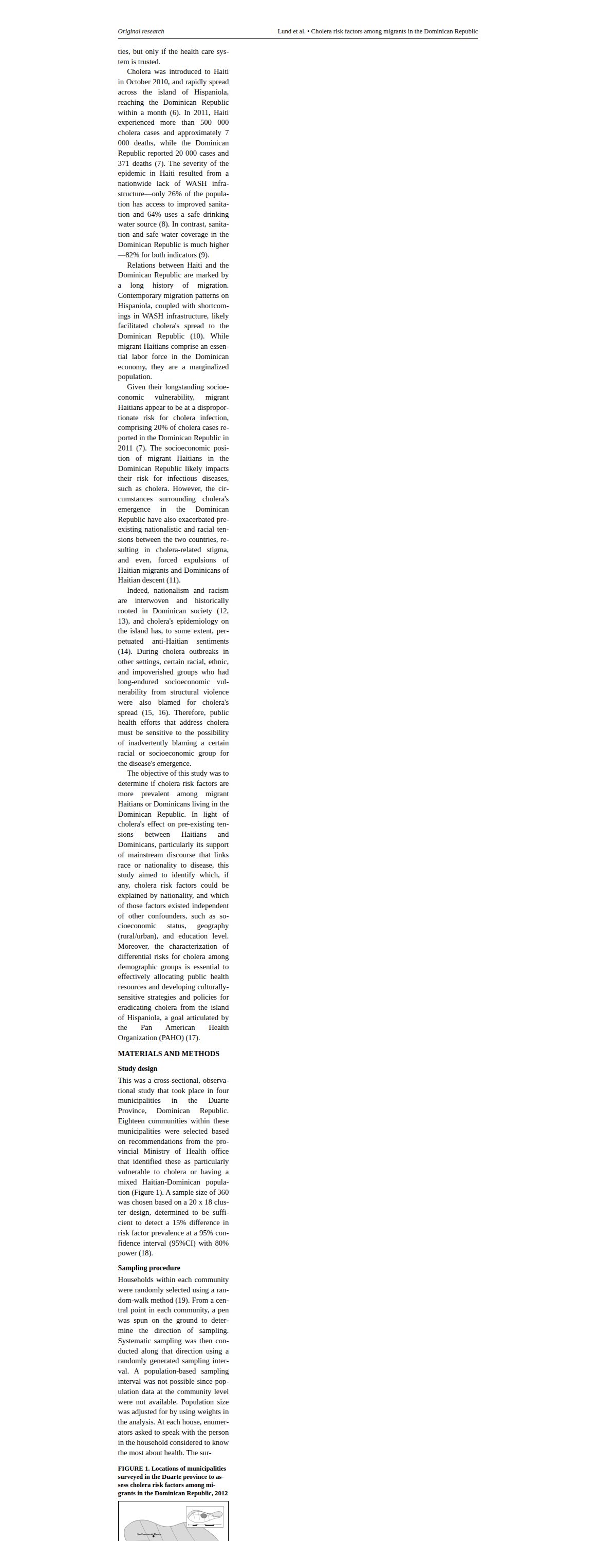Original research Lund et al. • Cholera risk factors among migrants in the Dominican Republic
ties, but only if the health care system is trusted.
Cholera was introduced to Haiti in October 2010, and rapidly spread across the island of Hispaniola, reaching the Dominican Republic within a month (6). In 2011, Haiti experienced more than 500 000 cholera cases and approximately 7 000 deaths, while the Dominican Republic reported 20 000 cases and 371 deaths (7). The severity of the epidemic in Haiti resulted from a nationwide lack of WASH infrastructure—only 26% of the population has access to improved sanitation and 64% uses a safe drinking water source (8). In contrast, sanitation and safe water coverage in the Dominican Republic is much higher—82% for both indicators (9).
Relations between Haiti and the Dominican Republic are marked by a long history of migration. Contemporary migration patterns on Hispaniola, coupled with shortcomings in WASH infrastructure, likely facilitated cholera's spread to the Dominican Republic (10). While migrant Haitians comprise an essential labor force in the Dominican economy, they are a marginalized population.
Given their longstanding socioeconomic vulnerability, migrant Haitians appear to be at a disproportionate risk for cholera infection, comprising 20% of cholera cases reported in the Dominican Republic in 2011 (7). The socioeconomic position of migrant Haitians in the Dominican Republic likely impacts their risk for infectious diseases, such as cholera. However, the circumstances surrounding cholera's emergence in the Dominican Republic have also exacerbated pre-existing nationalistic and racial tensions between the two countries, resulting in cholera-related stigma, and even, forced expulsions of Haitian migrants and Dominicans of Haitian descent (11).
Indeed, nationalism and racism are interwoven and historically rooted in Dominican society (12, 13), and cholera's epidemiology on the island has, to some extent, perpetuated anti-Haitian sentiments (14). During cholera outbreaks in other settings, certain racial, ethnic, and impoverished groups who had long-endured socioeconomic vulnerability from structural violence were also blamed for cholera's spread (15, 16). Therefore, public health efforts that address cholera must be sensitive to the possibility of inadvertently blaming a certain racial or socioeconomic group for the disease's emergence.
The objective of this study was to determine if cholera risk factors are more prevalent among migrant Haitians or Dominicans living in the Dominican Republic. In light of cholera's effect on pre-existing tensions between Haitians and Dominicans, particularly its support of mainstream discourse that links race or nationality to disease, this study aimed to identify which, if any, cholera risk factors could be explained by nationality, and which of those factors existed independent of other confounders, such as socioeconomic status, geography (rural/urban), and education level. Moreover, the characterization of differential risks for cholera among demographic groups is essential to effectively allocating public health resources and developing culturally-sensitive strategies and policies for eradicating cholera from the island of Hispaniola, a goal articulated by the Pan American Health Organization (PAHO) (17).
Materials and methods
Study design
This was a cross-sectional, observational study that took place in four municipalities in the Duarte Province, Dominican Republic. Eighteen communities within these municipalities were selected based on recommendations from the provincial Ministry of Health office that identified these as particularly vulnerable to cholera or having a mixed Haitian-Dominican population (Figure 1). A sample size of 360 was chosen based on a 20 x 18 cluster design, determined to be sufficient to detect a 15% difference in risk factor prevalence at a 95% confidence interval (95%CI) with 80% power (18).
Sampling procedure
Households within each community were randomly selected using a random-walk method (19). From a central point in each community, a pen was spun on the ground to determine the direction of sampling. Systematic sampling was then conducted along that direction using a randomly generated sampling interval. A population-based sampling interval was not possible since population data at the community level were not available. Population size was adjusted for by using weights in the analysis. At each house, enumerators asked to speak with the person in the household considered to know the most about health. The sur-
FIGURE 1. Locations of municipalities surveyed in the Duarte province to assess cholera risk factors among migrants in the Dominican Republic, 2012
San Francisco de Macoris Las Guáranas Pimentel Castillo N 0 12.5 25 50 Kilometers 0 87.5 175 350 Kilometers
126 Rev Panam Salud Publica 37(3), 2015